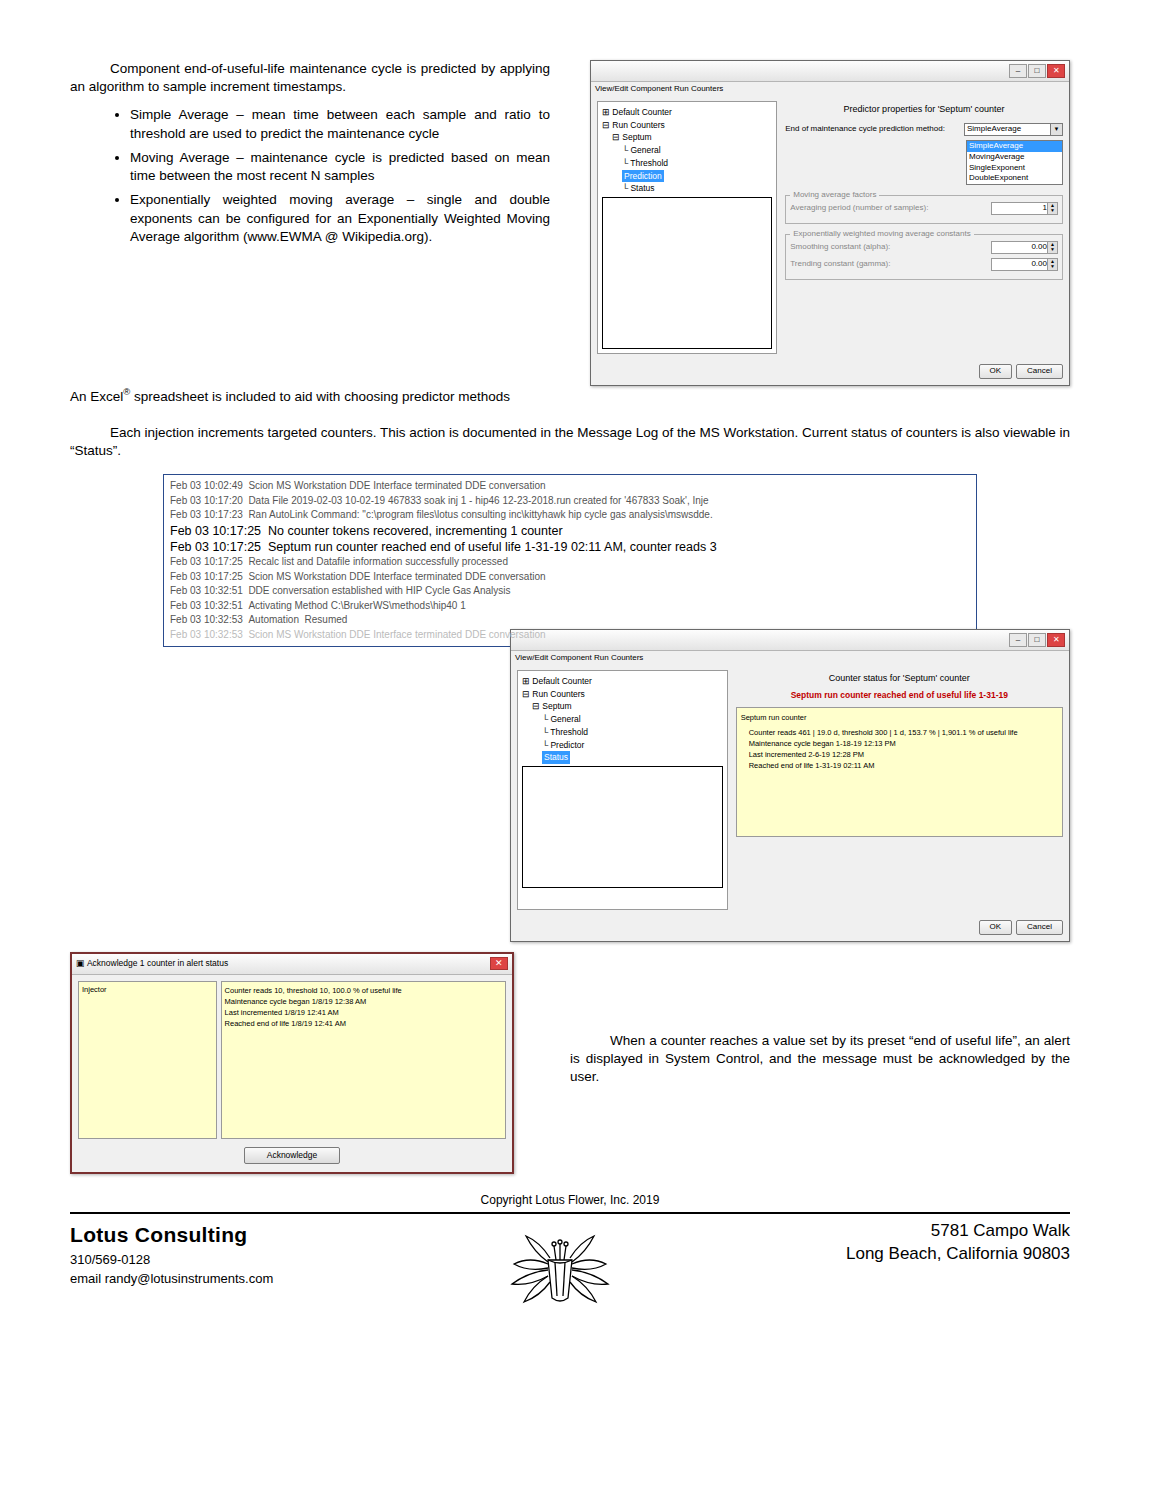–□✕
View/Edit Component Run Counters
⊞ Default Counter
⊟ Run Counters
⊟ Septum
└ General
└ Threshold
Prediction
└ Status
Predictor properties for 'Septum' counter
End of maintenance cycle prediction method:
SimpleAverage▼
SimpleAverage
MovingAverage
SingleExponent
DoubleExponent
Moving average factors
Averaging period (number of samples):
1▲
▼
Exponentially weighted moving average constants
Smoothing constant (alpha):
0.00▲
▼
Trending constant (gamma):
0.00▲
▼
OK
Cancel
Component end-of-useful-life maintenance cycle is predicted by applying an algorithm to sample increment timestamps.
Simple Average – mean time between each sample and ratio to threshold are used to predict the maintenance cycle
Moving Average – maintenance cycle is predicted based on mean time between the most recent N samples
Exponentially weighted moving average – single and double exponents can be configured for an Exponentially Weighted Moving Average algorithm (www.EWMA @ Wikipedia.org).
An Excel® spreadsheet is included to aid with choosing predictor methods
Each injection increments targeted counters. This action is documented in the Message Log of the MS Workstation. Current status of counters is also viewable in “Status”.
Feb 03 10:02:49 Scion MS Workstation DDE Interface terminated DDE conversation
Feb 03 10:17:20 Data File 2019-02-03 10-02-19 467833 soak inj 1 - hip46 12-23-2018.run created for '467833 Soak', Inje
Feb 03 10:17:23 Ran AutoLink Command: "c:\program files\lotus consulting inc\kittyhawk hip cycle gas analysis\mswsdde.
Feb 03 10:17:25 No counter tokens recovered, incrementing 1 counter
Feb 03 10:17:25 Septum run counter reached end of useful life 1-31-19 02:11 AM, counter reads 3
Feb 03 10:17:25 Recalc list and Datafile information successfully processed
Feb 03 10:17:25 Scion MS Workstation DDE Interface terminated DDE conversation
Feb 03 10:32:51 DDE conversation established with HIP Cycle Gas Analysis
Feb 03 10:32:51 Activating Method C:\BrukerWS\methods\hip40 1
Feb 03 10:32:53 Automation Resumed
Feb 03 10:32:53 Scion MS Workstation DDE Interface terminated DDE conversation
–□✕
View/Edit Component Run Counters
⊞ Default Counter
⊟ Run Counters
⊟ Septum
└ General
└ Threshold
└ Predictor
Status
Counter status for 'Septum' counter
Septum run counter reached end of useful life 1-31-19
Septum run counter
Counter reads 461 | 19.0 d, threshold 300 | 1 d, 153.7 % | 1,901.1 % of useful life
Maintenance cycle began 1-18-19 12:13 PM
Last incremented 2-6-19 12:28 PM
Reached end of life 1-31-19 02:11 AM
OK
Cancel
▣ Acknowledge 1 counter in alert status ✕
Injector
Counter reads 10, threshold 10, 100.0 % of useful life
Maintenance cycle began 1/8/19 12:38 AM
Last incremented 1/8/19 12:41 AM
Reached end of life 1/8/19 12:41 AM
Acknowledge
When a counter reaches a value set by its preset “end of useful life”, an alert is displayed in System Control, and the message must be acknowledged by the user.
Copyright Lotus Flower, Inc. 2019
Lotus Consulting
310/569-0128
email randy@lotusinstruments.com
5781 Campo Walk
Long Beach, California 90803